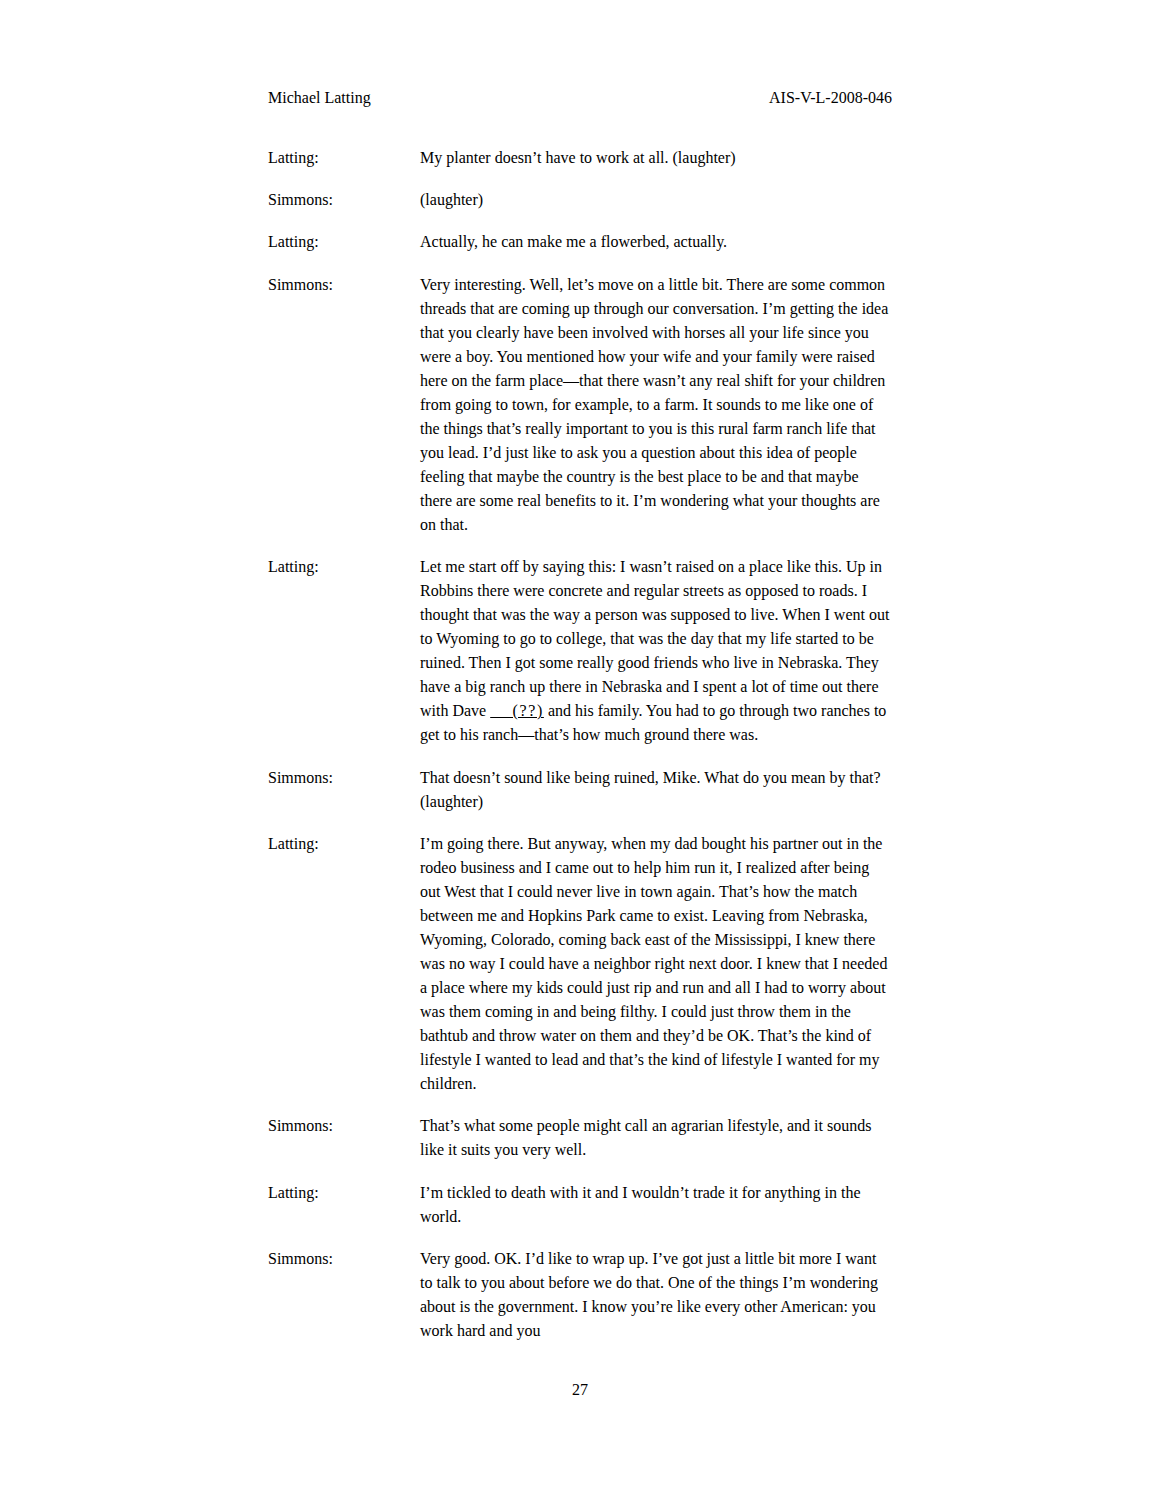Michael Latting
AIS-V-L-2008-046
Latting:
My planter doesn’t have to work at all. (laughter)
Simmons:
(laughter)
Latting:
Actually, he can make me a flowerbed, actually.
Simmons:
Very interesting. Well, let’s move on a little bit. There are some common threads that are coming up through our conversation. I’m getting the idea that you clearly have been involved with horses all your life since you were a boy. You mentioned how your wife and your family were raised here on the farm place—that there wasn’t any real shift for your children from going to town, for example, to a farm. It sounds to me like one of the things that’s really important to you is this rural farm ranch life that you lead. I’d just like to ask you a question about this idea of people feeling that maybe the country is the best place to be and that maybe there are some real benefits to it. I’m wondering what your thoughts are on that.
Latting:
Let me start off by saying this: I wasn’t raised on a place like this. Up in Robbins there were concrete and regular streets as opposed to roads. I thought that was the way a person was supposed to live. When I went out to Wyoming to go to college, that was the day that my life started to be ruined. Then I got some really good friends who live in Nebraska. They have a big ranch up there in Nebraska and I spent a lot of time out there with Dave (??) and his family. You had to go through two ranches to get to his ranch—that’s how much ground there was.
Simmons:
That doesn’t sound like being ruined, Mike. What do you mean by that? (laughter)
Latting:
I’m going there. But anyway, when my dad bought his partner out in the rodeo business and I came out to help him run it, I realized after being out West that I could never live in town again. That’s how the match between me and Hopkins Park came to exist. Leaving from Nebraska, Wyoming, Colorado, coming back east of the Mississippi, I knew there was no way I could have a neighbor right next door. I knew that I needed a place where my kids could just rip and run and all I had to worry about was them coming in and being filthy. I could just throw them in the bathtub and throw water on them and they’d be OK. That’s the kind of lifestyle I wanted to lead and that’s the kind of lifestyle I wanted for my children.
Simmons:
That’s what some people might call an agrarian lifestyle, and it sounds like it suits you very well.
Latting:
I’m tickled to death with it and I wouldn’t trade it for anything in the world.
Simmons:
Very good. OK. I’d like to wrap up. I’ve got just a little bit more I want to talk to you about before we do that. One of the things I’m wondering about is the government. I know you’re like every other American: you work hard and you
27